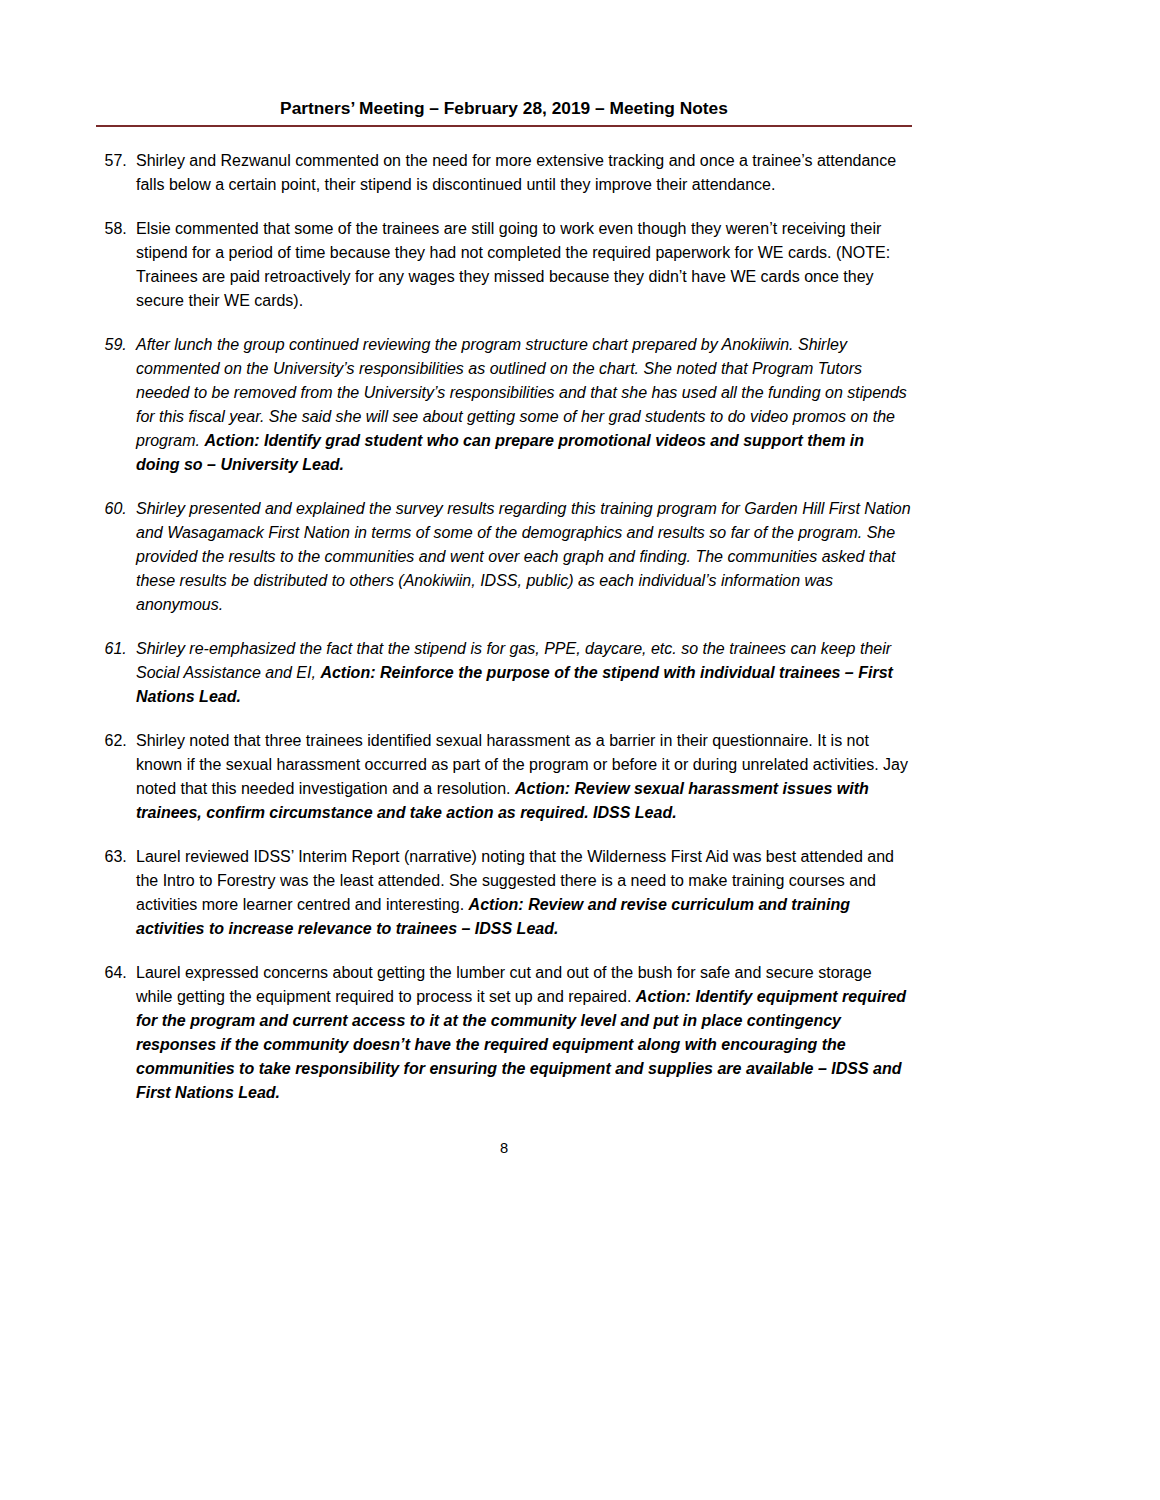Partners’ Meeting – February 28, 2019 – Meeting Notes
Shirley and Rezwanul commented on the need for more extensive tracking and once a trainee’s attendance falls below a certain point, their stipend is discontinued until they improve their attendance.
Elsie commented that some of the trainees are still going to work even though they weren’t receiving their stipend for a period of time because they had not completed the required paperwork for WE cards. (NOTE: Trainees are paid retroactively for any wages they missed because they didn’t have WE cards once they secure their WE cards).
After lunch the group continued reviewing the program structure chart prepared by Anokiiwin. Shirley commented on the University’s responsibilities as outlined on the chart. She noted that Program Tutors needed to be removed from the University’s responsibilities and that she has used all the funding on stipends for this fiscal year. She said she will see about getting some of her grad students to do video promos on the program. Action: Identify grad student who can prepare promotional videos and support them in doing so – University Lead.
Shirley presented and explained the survey results regarding this training program for Garden Hill First Nation and Wasagamack First Nation in terms of some of the demographics and results so far of the program. She provided the results to the communities and went over each graph and finding. The communities asked that these results be distributed to others (Anokiwiin, IDSS, public) as each individual’s information was anonymous.
Shirley re-emphasized the fact that the stipend is for gas, PPE, daycare, etc. so the trainees can keep their Social Assistance and EI, Action: Reinforce the purpose of the stipend with individual trainees – First Nations Lead.
Shirley noted that three trainees identified sexual harassment as a barrier in their questionnaire. It is not known if the sexual harassment occurred as part of the program or before it or during unrelated activities. Jay noted that this needed investigation and a resolution. Action: Review sexual harassment issues with trainees, confirm circumstance and take action as required. IDSS Lead.
Laurel reviewed IDSS’ Interim Report (narrative) noting that the Wilderness First Aid was best attended and the Intro to Forestry was the least attended. She suggested there is a need to make training courses and activities more learner centred and interesting. Action: Review and revise curriculum and training activities to increase relevance to trainees – IDSS Lead.
Laurel expressed concerns about getting the lumber cut and out of the bush for safe and secure storage while getting the equipment required to process it set up and repaired. Action: Identify equipment required for the program and current access to it at the community level and put in place contingency responses if the community doesn’t have the required equipment along with encouraging the communities to take responsibility for ensuring the equipment and supplies are available – IDSS and First Nations Lead.
8